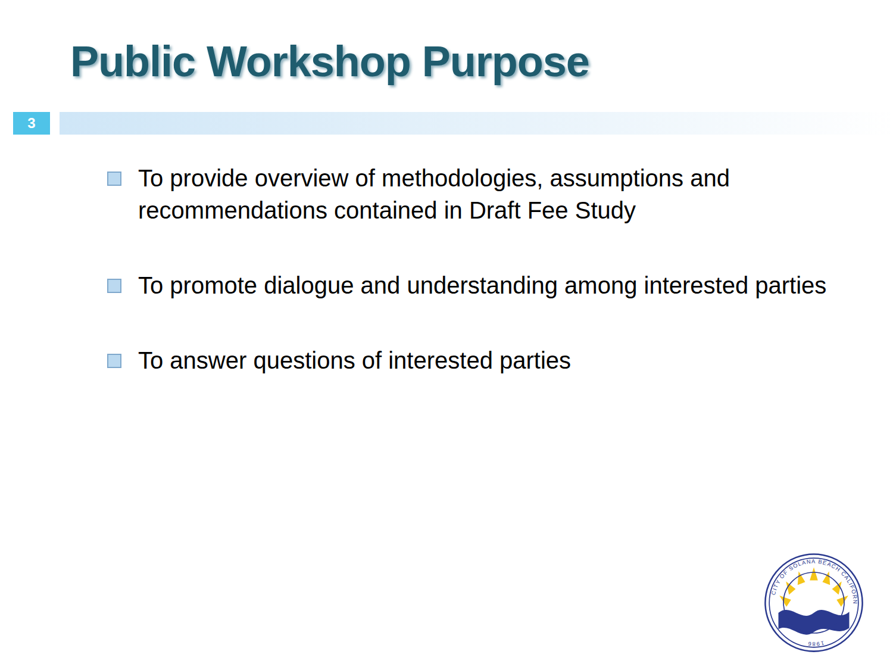Public Workshop Purpose
3
To provide overview of methodologies, assumptions and recommendations contained in Draft Fee Study
To promote dialogue and understanding among interested parties
To answer questions of interested parties
CITY OF SOLANA BEACH CALIFORNIA 1986